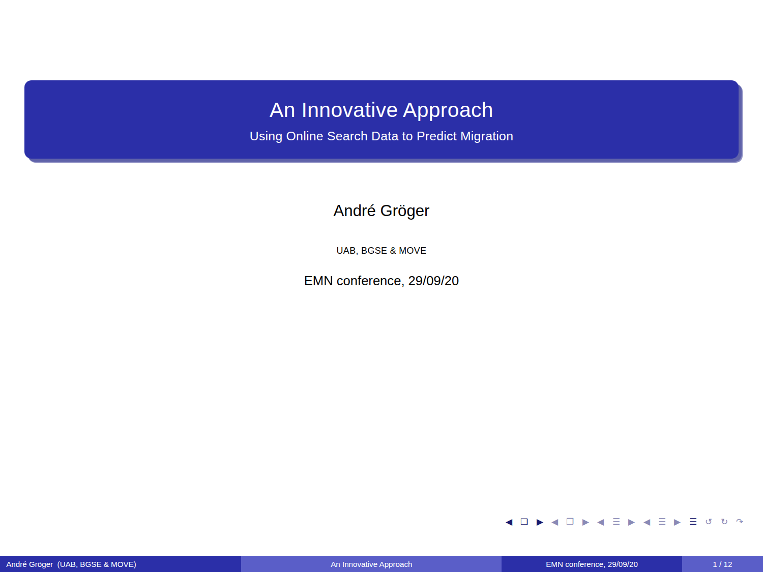An Innovative Approach
Using Online Search Data to Predict Migration
André Gröger
UAB, BGSE & MOVE
EMN conference, 29/09/20
◀ ❑ ▶ ◀ ❐ ▶ ◀ ☰ ▶ ◀ ☰ ▶ ☰ ↺ ↻ ↷
André Gröger (UAB, BGSE & MOVE)
An Innovative Approach
EMN conference, 29/09/20
1 / 12